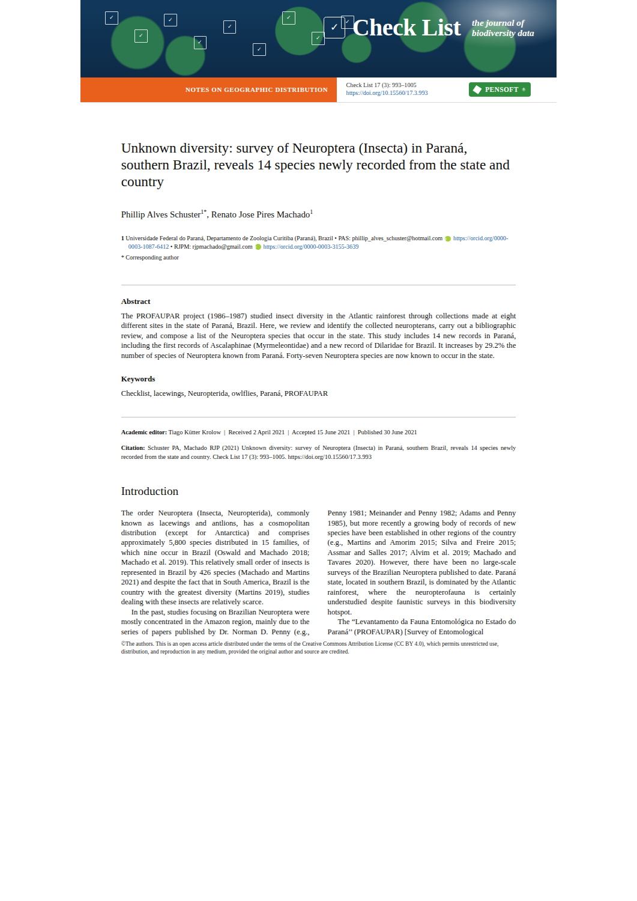Check List
the journal of
biodiversity data
NOTES ON GEOGRAPHIC DISTRIBUTION
Check List 17 (3): 993–1005
https://doi.org/10.15560/17.3.993
PENSOFT®
Unknown diversity: survey of Neuroptera (Insecta) in Paraná, southern Brazil, reveals 14 species newly recorded from the state and country
Phillip Alves Schuster1*, Renato Jose Pires Machado1
1 Universidade Federal do Paraná, Departamento de Zoologia Curitiba (Paraná), Brazil • PAS: phillip_alves_schuster@hotmail.com iD https://orcid.org/0000-0003-1087-6412 • RJPM: rjpmachado@gmail.com iD https://orcid.org/0000-0003-3155-3639
* Corresponding author
Abstract
The PROFAUPAR project (1986–1987) studied insect diversity in the Atlantic rainforest through collections made at eight different sites in the state of Paraná, Brazil. Here, we review and identify the collected neuropterans, carry out a bibliographic review, and compose a list of the Neuroptera species that occur in the state. This study includes 14 new records in Paraná, including the first records of Ascalaphinae (Myrmeleontidae) and a new record of Dilaridae for Brazil. It increases by 29.2% the number of species of Neuroptera known from Paraná. Forty-seven Neuroptera species are now known to occur in the state.
Keywords
Checklist, lacewings, Neuropterida, owlflies, Paraná, PROFAUPAR
Academic editor: Tiago Kütter Krolow | Received 2 April 2021 | Accepted 15 June 2021 | Published 30 June 2021
Citation: Schuster PA, Machado RJP (2021) Unknown diversity: survey of Neuroptera (Insecta) in Paraná, southern Brazil, reveals 14 species newly recorded from the state and country. Check List 17 (3): 993–1005. https://doi.org/10.15560/17.3.993
Introduction
The order Neuroptera (Insecta, Neuropterida), commonly known as lacewings and antlions, has a cosmopolitan distribution (except for Antarctica) and comprises approximately 5,800 species distributed in 15 families, of which nine occur in Brazil (Oswald and Machado 2018; Machado et al. 2019). This relatively small order of insects is represented in Brazil by 426 species (Machado and Martins 2021) and despite the fact that in South America, Brazil is the country with the greatest diversity (Martins 2019), studies dealing with these insects are relatively scarce.
In the past, studies focusing on Brazilian Neuroptera were mostly concentrated in the Amazon region, mainly due to the series of papers published by Dr. Norman D. Penny (e.g., Penny 1981; Meinander and Penny 1982; Adams and Penny 1985), but more recently a growing body of records of new species have been established in other regions of the country (e.g., Martins and Amorim 2015; Silva and Freire 2015; Assmar and Salles 2017; Alvim et al. 2019; Machado and Tavares 2020). However, there have been no large-scale surveys of the Brazilian Neuroptera published to date. Paraná state, located in southern Brazil, is dominated by the Atlantic rainforest, where the neuropterofauna is certainly understudied despite faunistic surveys in this biodiversity hotspot.
The “Levantamento da Fauna Entomológica no Estado do Paraná’’ (PROFAUPAR) [Survey of Entomological
©The authors. This is an open access article distributed under the terms of the Creative Commons Attribution License (CC BY 4.0), which permits unrestricted use, distribution, and reproduction in any medium, provided the original author and source are credited.